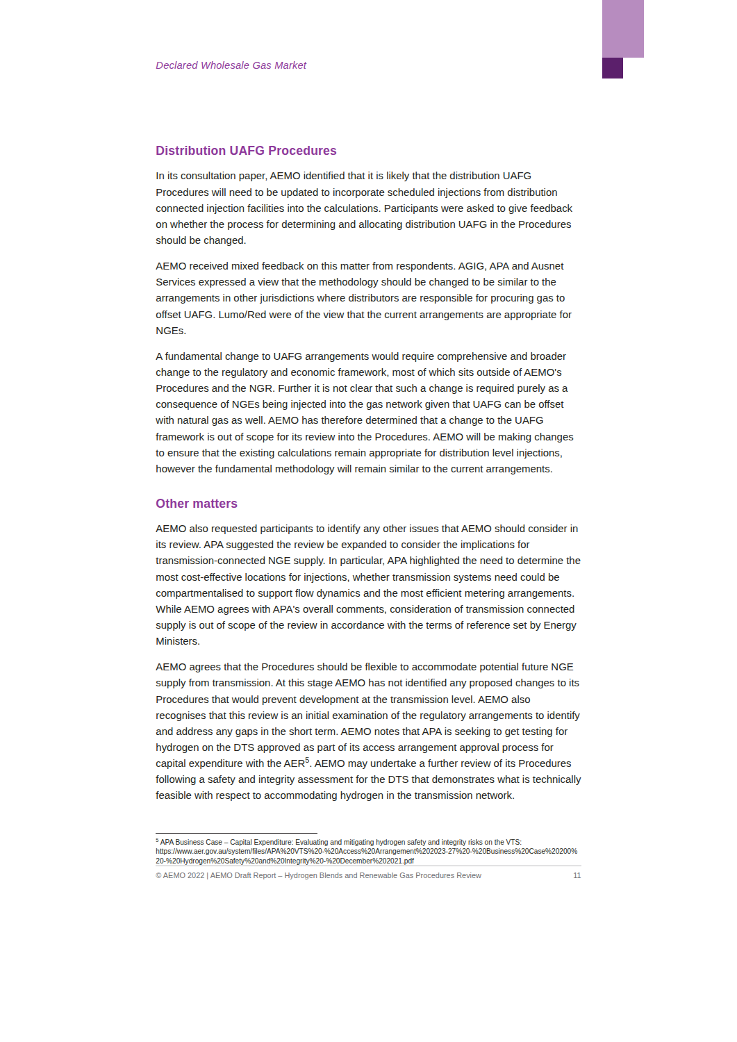Declared Wholesale Gas Market
Distribution UAFG Procedures
In its consultation paper, AEMO identified that it is likely that the distribution UAFG Procedures will need to be updated to incorporate scheduled injections from distribution connected injection facilities into the calculations. Participants were asked to give feedback on whether the process for determining and allocating distribution UAFG in the Procedures should be changed.
AEMO received mixed feedback on this matter from respondents. AGIG, APA and Ausnet Services expressed a view that the methodology should be changed to be similar to the arrangements in other jurisdictions where distributors are responsible for procuring gas to offset UAFG. Lumo/Red were of the view that the current arrangements are appropriate for NGEs.
A fundamental change to UAFG arrangements would require comprehensive and broader change to the regulatory and economic framework, most of which sits outside of AEMO's Procedures and the NGR. Further it is not clear that such a change is required purely as a consequence of NGEs being injected into the gas network given that UAFG can be offset with natural gas as well. AEMO has therefore determined that a change to the UAFG framework is out of scope for its review into the Procedures. AEMO will be making changes to ensure that the existing calculations remain appropriate for distribution level injections, however the fundamental methodology will remain similar to the current arrangements.
Other matters
AEMO also requested participants to identify any other issues that AEMO should consider in its review. APA suggested the review be expanded to consider the implications for transmission-connected NGE supply. In particular, APA highlighted the need to determine the most cost-effective locations for injections, whether transmission systems need could be compartmentalised to support flow dynamics and the most efficient metering arrangements. While AEMO agrees with APA's overall comments, consideration of transmission connected supply is out of scope of the review in accordance with the terms of reference set by Energy Ministers.
AEMO agrees that the Procedures should be flexible to accommodate potential future NGE supply from transmission. At this stage AEMO has not identified any proposed changes to its Procedures that would prevent development at the transmission level. AEMO also recognises that this review is an initial examination of the regulatory arrangements to identify and address any gaps in the short term. AEMO notes that APA is seeking to get testing for hydrogen on the DTS approved as part of its access arrangement approval process for capital expenditure with the AER5. AEMO may undertake a further review of its Procedures following a safety and integrity assessment for the DTS that demonstrates what is technically feasible with respect to accommodating hydrogen in the transmission network.
5 APA Business Case – Capital Expenditure: Evaluating and mitigating hydrogen safety and integrity risks on the VTS:
https://www.aer.gov.au/system/files/APA%20VTS%20-%20Access%20Arrangement%202023-27%20-%20Business%20Case%20200%20-%20Hydrogen%20Safety%20and%20Integrity%20-%20December%202021.pdf
© AEMO 2022 | AEMO Draft Report – Hydrogen Blends and Renewable Gas Procedures Review 11